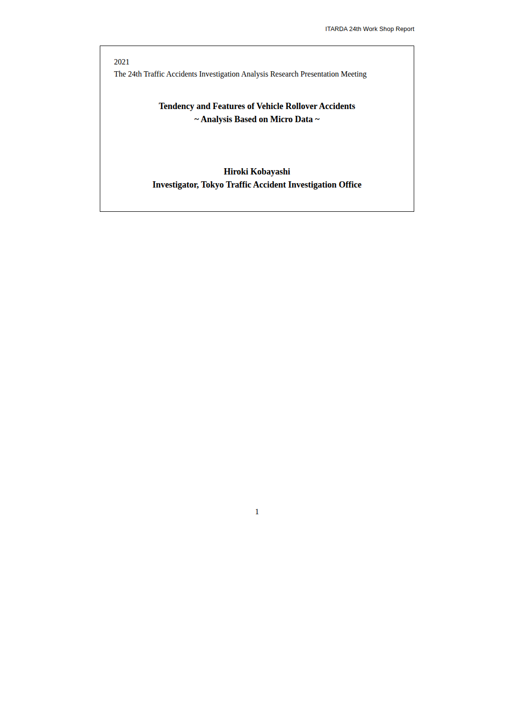ITARDA 24th Work Shop Report
2021
The 24th Traffic Accidents Investigation Analysis Research Presentation Meeting
Tendency and Features of Vehicle Rollover Accidents
~ Analysis Based on Micro Data ~
Hiroki Kobayashi
Investigator, Tokyo Traffic Accident Investigation Office
1